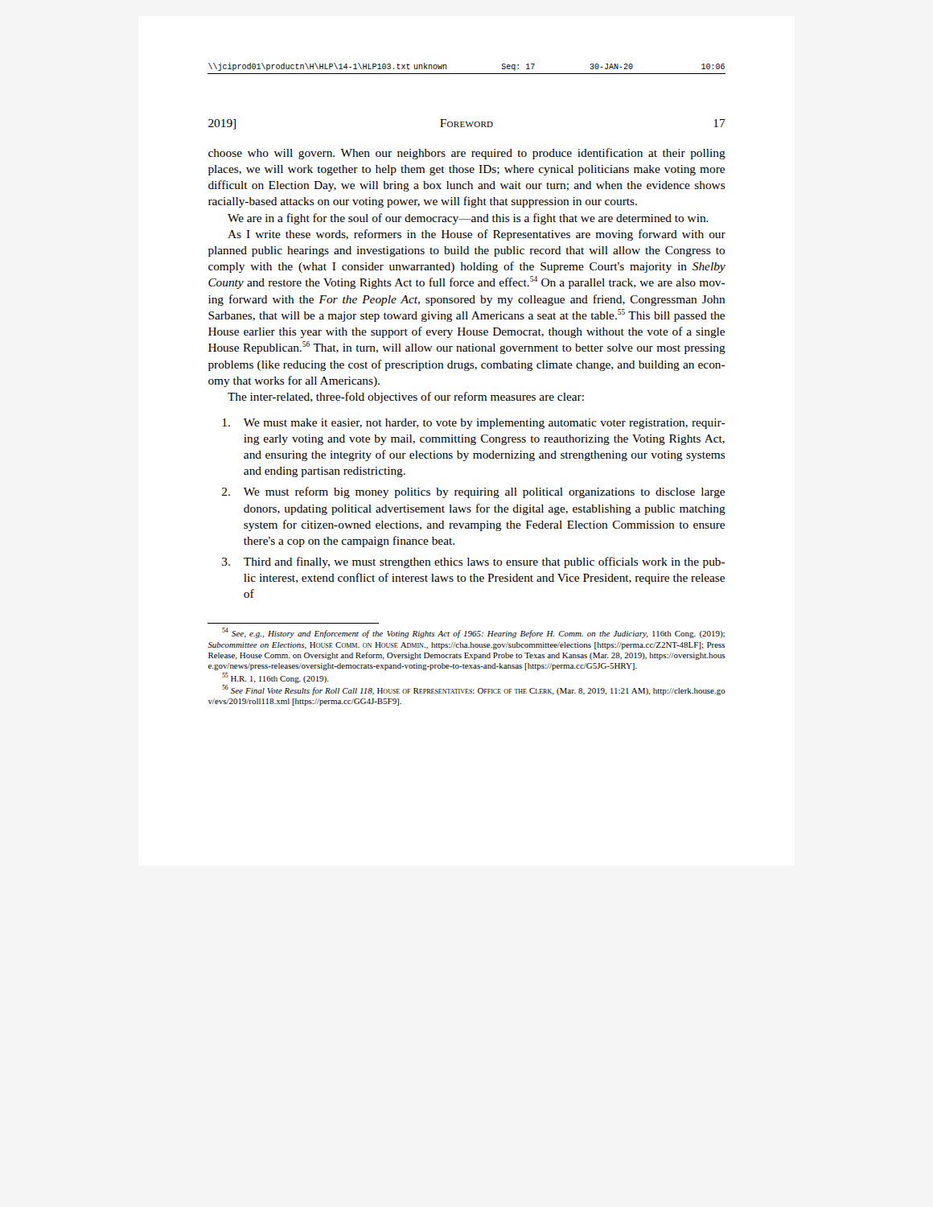\\jciprod01\productn\H\HLP\14-1\HLP103.txt unknown Seq: 1730-JAN-2010:06
2019]
Foreword
17
choose who will govern. When our neighbors are required to produce identification at their polling places, we will work together to help them get those IDs; where cynical politicians make voting more difficult on Election Day, we will bring a box lunch and wait our turn; and when the evidence shows racially-based attacks on our voting power, we will fight that suppression in our courts.
We are in a fight for the soul of our democracy—and this is a fight that we are determined to win.
As I write these words, reformers in the House of Representatives are moving forward with our planned public hearings and investigations to build the public record that will allow the Congress to comply with the (what I consider unwarranted) holding of the Supreme Court's majority in Shelby County and restore the Voting Rights Act to full force and effect.54 On a parallel track, we are also moving forward with the For the People Act, sponsored by my colleague and friend, Congressman John Sarbanes, that will be a major step toward giving all Americans a seat at the table.55 This bill passed the House earlier this year with the support of every House Democrat, though without the vote of a single House Republican.56 That, in turn, will allow our national government to better solve our most pressing problems (like reducing the cost of prescription drugs, combating climate change, and building an economy that works for all Americans).
The inter-related, three-fold objectives of our reform measures are clear:
We must make it easier, not harder, to vote by implementing automatic voter registration, requiring early voting and vote by mail, committing Congress to reauthorizing the Voting Rights Act, and ensuring the integrity of our elections by modernizing and strengthening our voting systems and ending partisan redistricting.
We must reform big money politics by requiring all political organizations to disclose large donors, updating political advertisement laws for the digital age, establishing a public matching system for citizen-owned elections, and revamping the Federal Election Commission to ensure there's a cop on the campaign finance beat.
Third and finally, we must strengthen ethics laws to ensure that public officials work in the public interest, extend conflict of interest laws to the President and Vice President, require the release of
54 See, e.g., History and Enforcement of the Voting Rights Act of 1965: Hearing Before H. Comm. on the Judiciary, 116th Cong. (2019); Subcommittee on Elections, House Comm. on House Admin., https://cha.house.gov/subcommittee/elections [https://perma.cc/Z2NT-48LF]; Press Release, House Comm. on Oversight and Reform, Oversight Democrats Expand Probe to Texas and Kansas (Mar. 28, 2019), https://oversight.house.gov/news/press-releases/oversight-democrats-expand-voting-probe-to-texas-and-kansas [https://perma.cc/G5JG-5HRY].
55 H.R. 1, 116th Cong. (2019).
56 See Final Vote Results for Roll Call 118, House of Representatives: Office of the Clerk, (Mar. 8, 2019, 11:21 AM), http://clerk.house.gov/evs/2019/roll118.xml [https://perma.cc/GG4J-B5F9].